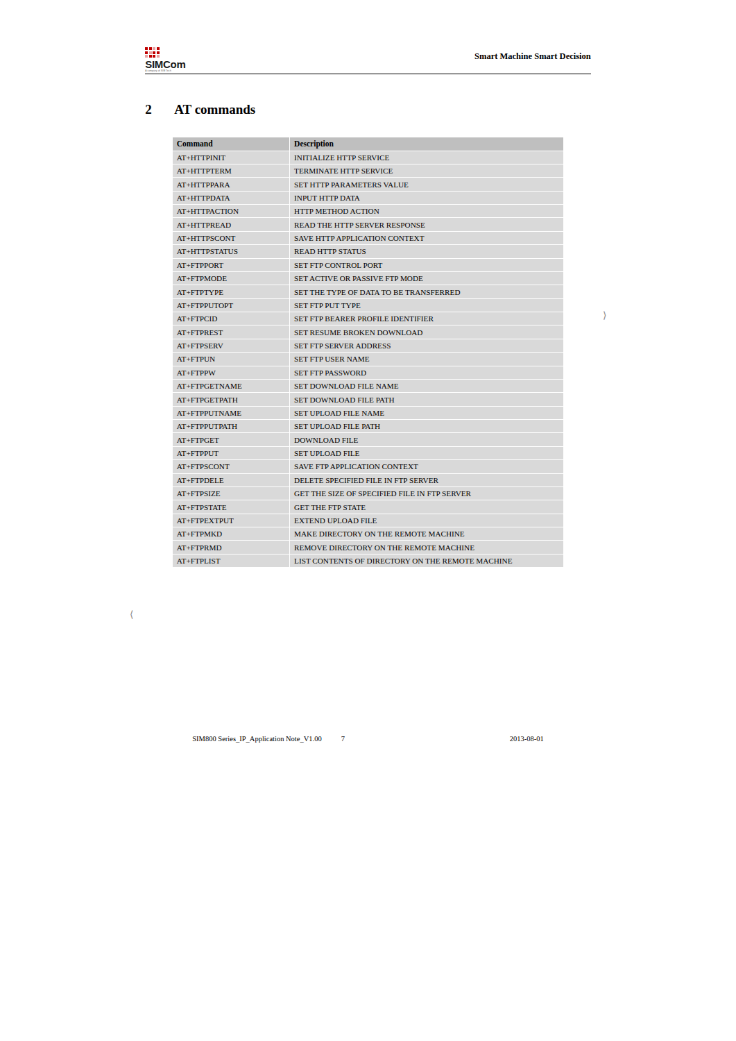SIMCom
A company of SIM Tech
Smart Machine Smart Decision
2 AT commands
| Command | Description |
| --- | --- |
| AT+HTTPINIT | INITIALIZE HTTP SERVICE |
| AT+HTTPTERM | TERMINATE HTTP SERVICE |
| AT+HTTPPARA | SET HTTP PARAMETERS VALUE |
| AT+HTTPDATA | INPUT HTTP DATA |
| AT+HTTPACTION | HTTP METHOD ACTION |
| AT+HTTPREAD | READ THE HTTP SERVER RESPONSE |
| AT+HTTPSCONT | SAVE HTTP APPLICATION CONTEXT |
| AT+HTTPSTATUS | READ HTTP STATUS |
| AT+FTPPORT | SET FTP CONTROL PORT |
| AT+FTPMODE | SET ACTIVE OR PASSIVE FTP MODE |
| AT+FTPTYPE | SET THE TYPE OF DATA TO BE TRANSFERRED |
| AT+FTPPUTOPT | SET FTP PUT TYPE |
| AT+FTPCID | SET FTP BEARER PROFILE IDENTIFIER |
| AT+FTPREST | SET RESUME BROKEN DOWNLOAD |
| AT+FTPSERV | SET FTP SERVER ADDRESS |
| AT+FTPUN | SET FTP USER NAME |
| AT+FTPPW | SET FTP PASSWORD |
| AT+FTPGETNAME | SET DOWNLOAD FILE NAME |
| AT+FTPGETPATH | SET DOWNLOAD FILE PATH |
| AT+FTPPUTNAME | SET UPLOAD FILE NAME |
| AT+FTPPUTPATH | SET UPLOAD FILE PATH |
| AT+FTPGET | DOWNLOAD FILE |
| AT+FTPPUT | SET UPLOAD FILE |
| AT+FTPSCONT | SAVE FTP APPLICATION CONTEXT |
| AT+FTPDELE | DELETE SPECIFIED FILE IN FTP SERVER |
| AT+FTPSIZE | GET THE SIZE OF SPECIFIED FILE IN FTP SERVER |
| AT+FTPSTATE | GET THE FTP STATE |
| AT+FTPEXTPUT | EXTEND UPLOAD FILE |
| AT+FTPMKD | MAKE DIRECTORY ON THE REMOTE MACHINE |
| AT+FTPRMD | REMOVE DIRECTORY ON THE REMOTE MACHINE |
| AT+FTPLIST | LIST CONTENTS OF DIRECTORY ON THE REMOTE MACHINE |
⟩
⟨
SIM800 Series_IP_Application Note_V1.00
7
2013-08-01